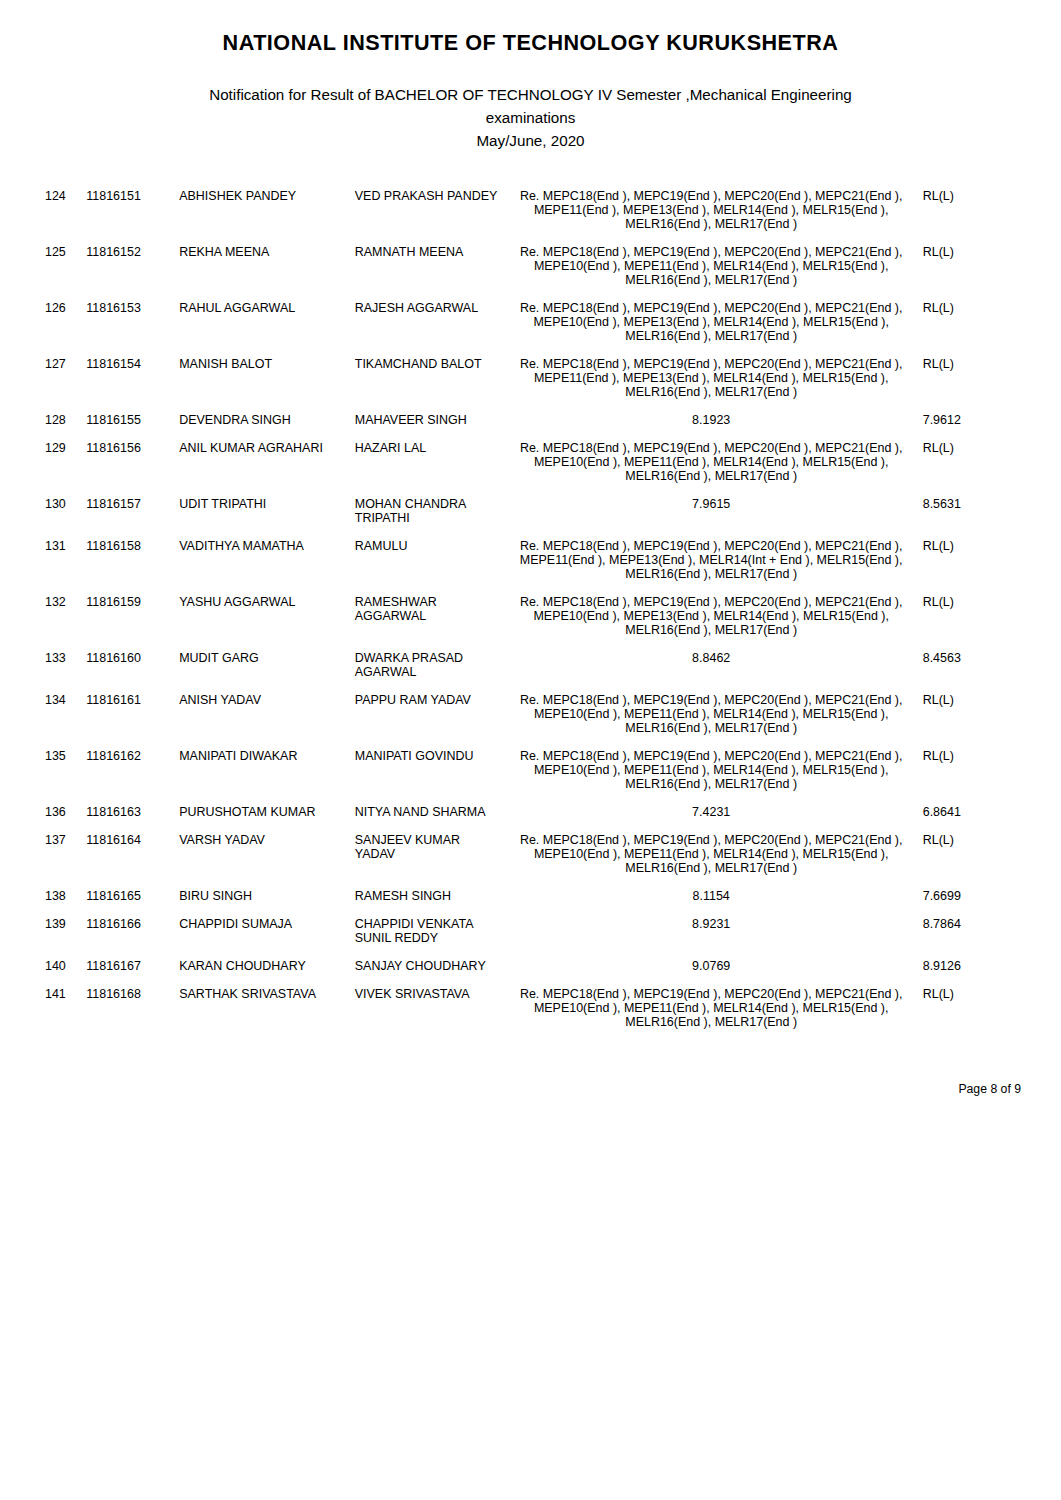NATIONAL INSTITUTE OF TECHNOLOGY KURUKSHETRA
Notification for Result of BACHELOR OF TECHNOLOGY IV Semester ,Mechanical Engineering
examinations
May/June, 2020
| 124 | 11816151 | ABHISHEK PANDEY | VED PRAKASH PANDEY | Re. MEPC18(End ), MEPC19(End ), MEPC20(End ), MEPC21(End ), MEPE11(End ), MEPE13(End ), MELR14(End ), MELR15(End ), MELR16(End ), MELR17(End ) | RL(L) |
| 125 | 11816152 | REKHA MEENA | RAMNATH MEENA | Re. MEPC18(End ), MEPC19(End ), MEPC20(End ), MEPC21(End ), MEPE10(End ), MEPE11(End ), MELR14(End ), MELR15(End ), MELR16(End ), MELR17(End ) | RL(L) |
| 126 | 11816153 | RAHUL AGGARWAL | RAJESH AGGARWAL | Re. MEPC18(End ), MEPC19(End ), MEPC20(End ), MEPC21(End ), MEPE10(End ), MEPE13(End ), MELR14(End ), MELR15(End ), MELR16(End ), MELR17(End ) | RL(L) |
| 127 | 11816154 | MANISH BALOT | TIKAMCHAND BALOT | Re. MEPC18(End ), MEPC19(End ), MEPC20(End ), MEPC21(End ), MEPE11(End ), MEPE13(End ), MELR14(End ), MELR15(End ), MELR16(End ), MELR17(End ) | RL(L) |
| 128 | 11816155 | DEVENDRA SINGH | MAHAVEER SINGH | 8.1923 | 7.9612 |
| 129 | 11816156 | ANIL KUMAR AGRAHARI | HAZARI LAL | Re. MEPC18(End ), MEPC19(End ), MEPC20(End ), MEPC21(End ), MEPE10(End ), MEPE11(End ), MELR14(End ), MELR15(End ), MELR16(End ), MELR17(End ) | RL(L) |
| 130 | 11816157 | UDIT TRIPATHI | MOHAN CHANDRA TRIPATHI | 7.9615 | 8.5631 |
| 131 | 11816158 | VADITHYA MAMATHA | RAMULU | Re. MEPC18(End ), MEPC19(End ), MEPC20(End ), MEPC21(End ), MEPE11(End ), MEPE13(End ), MELR14(Int + End ), MELR15(End ), MELR16(End ), MELR17(End ) | RL(L) |
| 132 | 11816159 | YASHU AGGARWAL | RAMESHWAR AGGARWAL | Re. MEPC18(End ), MEPC19(End ), MEPC20(End ), MEPC21(End ), MEPE10(End ), MEPE13(End ), MELR14(End ), MELR15(End ), MELR16(End ), MELR17(End ) | RL(L) |
| 133 | 11816160 | MUDIT GARG | DWARKA PRASAD AGARWAL | 8.8462 | 8.4563 |
| 134 | 11816161 | ANISH YADAV | PAPPU RAM YADAV | Re. MEPC18(End ), MEPC19(End ), MEPC20(End ), MEPC21(End ), MEPE10(End ), MEPE11(End ), MELR14(End ), MELR15(End ), MELR16(End ), MELR17(End ) | RL(L) |
| 135 | 11816162 | MANIPATI DIWAKAR | MANIPATI GOVINDU | Re. MEPC18(End ), MEPC19(End ), MEPC20(End ), MEPC21(End ), MEPE10(End ), MEPE11(End ), MELR14(End ), MELR15(End ), MELR16(End ), MELR17(End ) | RL(L) |
| 136 | 11816163 | PURUSHOTAM KUMAR | NITYA NAND SHARMA | 7.4231 | 6.8641 |
| 137 | 11816164 | VARSH YADAV | SANJEEV KUMAR YADAV | Re. MEPC18(End ), MEPC19(End ), MEPC20(End ), MEPC21(End ), MEPE10(End ), MEPE11(End ), MELR14(End ), MELR15(End ), MELR16(End ), MELR17(End ) | RL(L) |
| 138 | 11816165 | BIRU SINGH | RAMESH SINGH | 8.1154 | 7.6699 |
| 139 | 11816166 | CHAPPIDI SUMAJA | CHAPPIDI VENKATA SUNIL REDDY | 8.9231 | 8.7864 |
| 140 | 11816167 | KARAN CHOUDHARY | SANJAY CHOUDHARY | 9.0769 | 8.9126 |
| 141 | 11816168 | SARTHAK SRIVASTAVA | VIVEK SRIVASTAVA | Re. MEPC18(End ), MEPC19(End ), MEPC20(End ), MEPC21(End ), MEPE10(End ), MEPE11(End ), MELR14(End ), MELR15(End ), MELR16(End ), MELR17(End ) | RL(L) |
Page 8 of 9